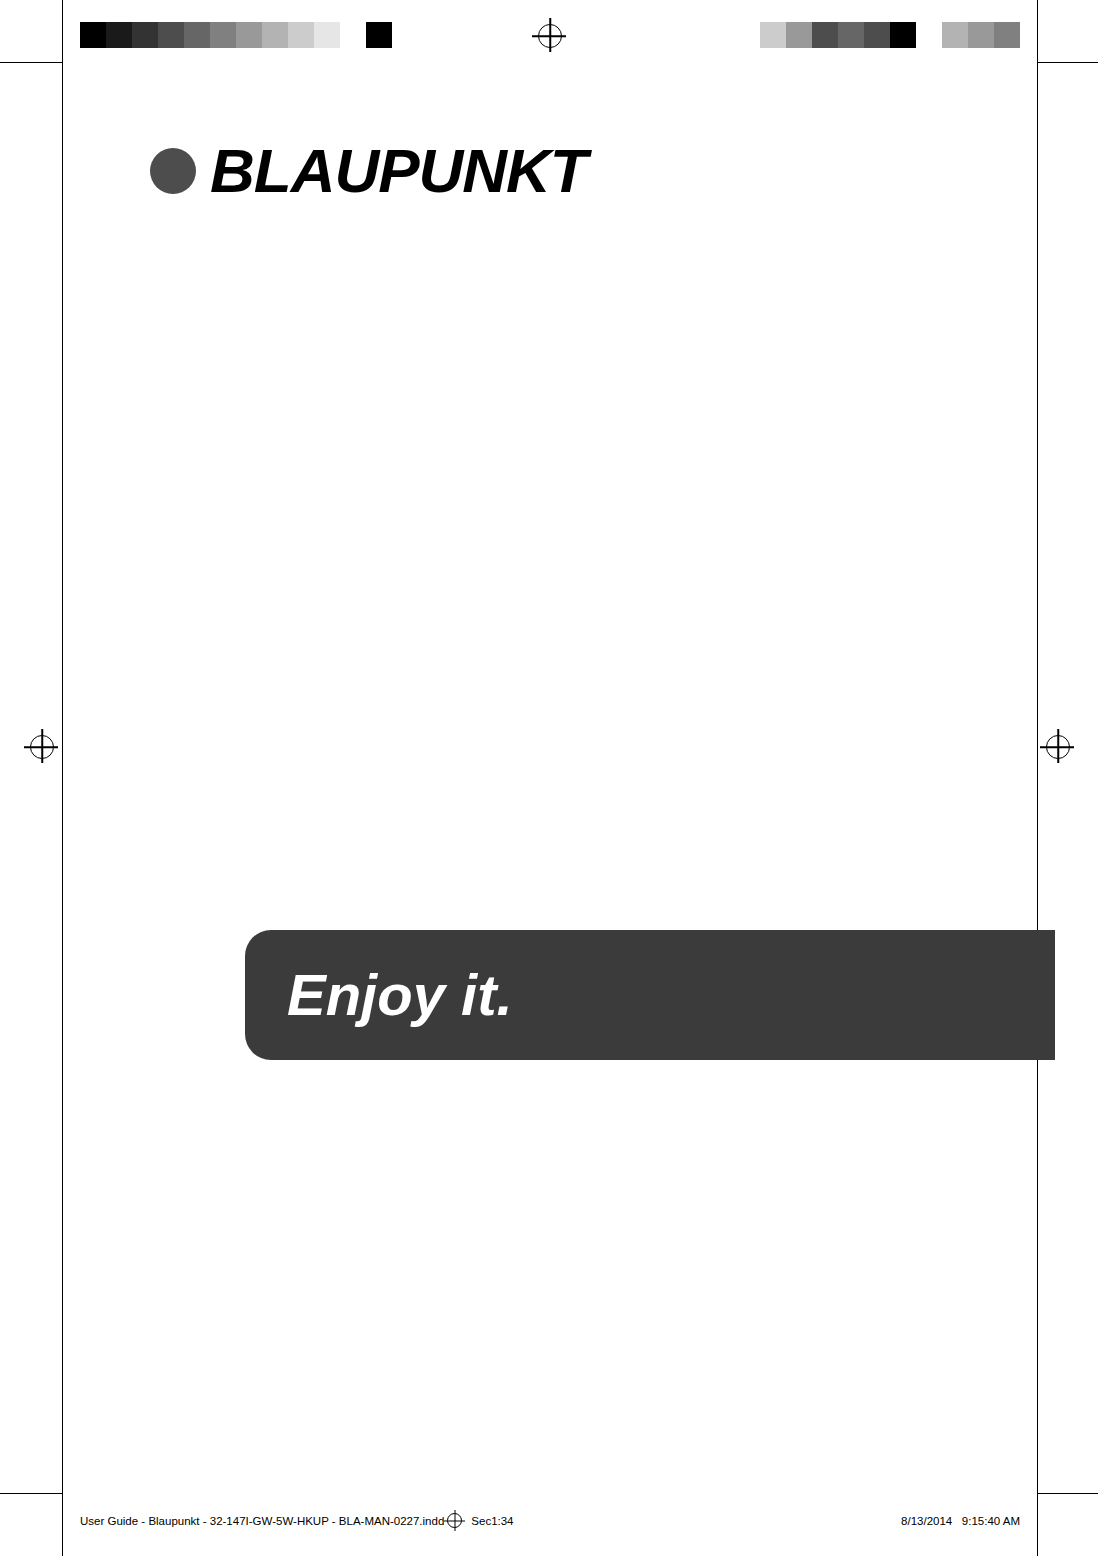BLAUPUNKT
Enjoy it.
User Guide - Blaupunkt - 32-147I-GW-5W-HKUP - BLA-MAN-0227.indd Sec1:34 8/13/2014 9:15:40 AM